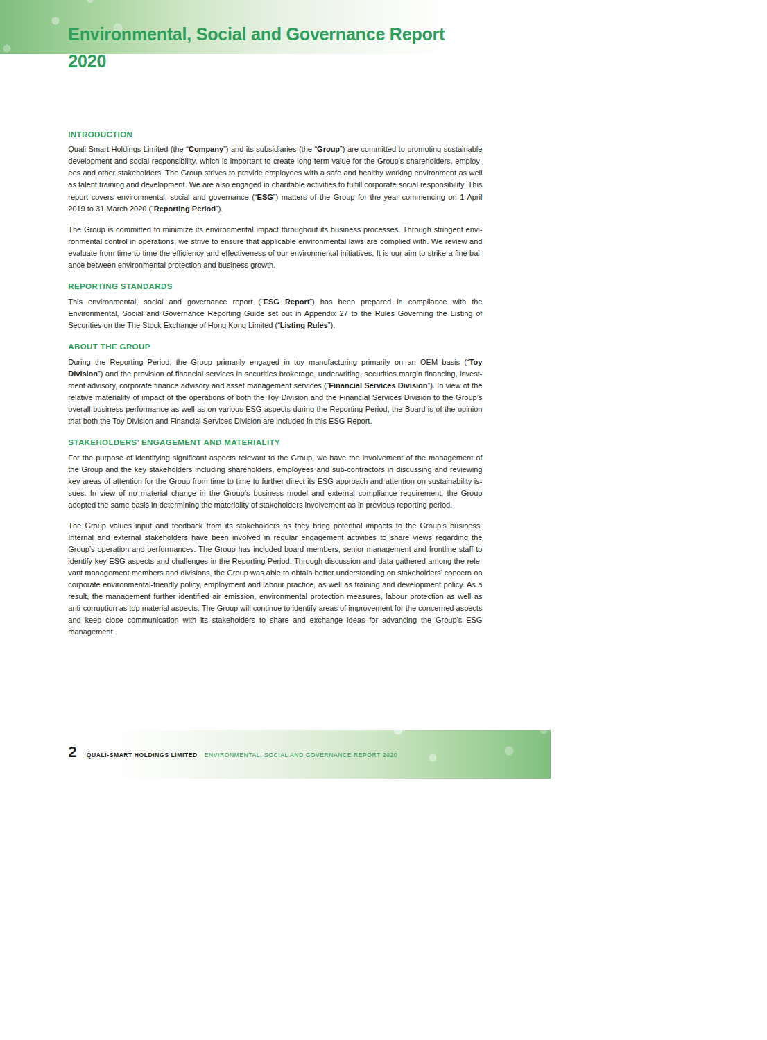Environmental, Social and Governance Report 2020
Introduction
Quali-Smart Holdings Limited (the “Company”) and its subsidiaries (the “Group”) are committed to promoting sustainable development and social responsibility, which is important to create long-term value for the Group’s shareholders, employees and other stakeholders. The Group strives to provide employees with a safe and healthy working environment as well as talent training and development. We are also engaged in charitable activities to fulfill corporate social responsibility. This report covers environmental, social and governance (“ESG”) matters of the Group for the year commencing on 1 April 2019 to 31 March 2020 (“Reporting Period”).
The Group is committed to minimize its environmental impact throughout its business processes. Through stringent environmental control in operations, we strive to ensure that applicable environmental laws are complied with. We review and evaluate from time to time the efficiency and effectiveness of our environmental initiatives. It is our aim to strike a fine balance between environmental protection and business growth.
Reporting Standards
This environmental, social and governance report (“ESG Report”) has been prepared in compliance with the Environmental, Social and Governance Reporting Guide set out in Appendix 27 to the Rules Governing the Listing of Securities on the The Stock Exchange of Hong Kong Limited (“Listing Rules”).
About the Group
During the Reporting Period, the Group primarily engaged in toy manufacturing primarily on an OEM basis (“Toy Division”) and the provision of financial services in securities brokerage, underwriting, securities margin financing, investment advisory, corporate finance advisory and asset management services (“Financial Services Division”). In view of the relative materiality of impact of the operations of both the Toy Division and the Financial Services Division to the Group’s overall business performance as well as on various ESG aspects during the Reporting Period, the Board is of the opinion that both the Toy Division and Financial Services Division are included in this ESG Report.
Stakeholders’ Engagement and Materiality
For the purpose of identifying significant aspects relevant to the Group, we have the involvement of the management of the Group and the key stakeholders including shareholders, employees and sub-contractors in discussing and reviewing key areas of attention for the Group from time to time to further direct its ESG approach and attention on sustainability issues. In view of no material change in the Group’s business model and external compliance requirement, the Group adopted the same basis in determining the materiality of stakeholders involvement as in previous reporting period.
The Group values input and feedback from its stakeholders as they bring potential impacts to the Group’s business. Internal and external stakeholders have been involved in regular engagement activities to share views regarding the Group’s operation and performances. The Group has included board members, senior management and frontline staff to identify key ESG aspects and challenges in the Reporting Period. Through discussion and data gathered among the relevant management members and divisions, the Group was able to obtain better understanding on stakeholders’ concern on corporate environmental-friendly policy, employment and labour practice, as well as training and development policy. As a result, the management further identified air emission, environmental protection measures, labour protection as well as anti-corruption as top material aspects. The Group will continue to identify areas of improvement for the concerned aspects and keep close communication with its stakeholders to share and exchange ideas for advancing the Group’s ESG management.
2 QUALI-SMART HOLDINGS LIMITED ENVIRONMENTAL, SOCIAL AND GOVERNANCE REPORT 2020